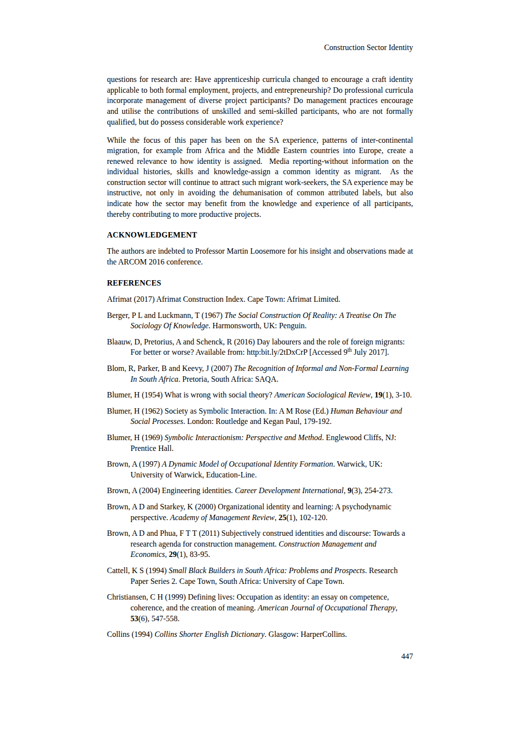Construction Sector Identity
questions for research are: Have apprenticeship curricula changed to encourage a craft identity applicable to both formal employment, projects, and entrepreneurship? Do professional curricula incorporate management of diverse project participants? Do management practices encourage and utilise the contributions of unskilled and semi-skilled participants, who are not formally qualified, but do possess considerable work experience?
While the focus of this paper has been on the SA experience, patterns of inter-continental migration, for example from Africa and the Middle Eastern countries into Europe, create a renewed relevance to how identity is assigned. Media reporting-without information on the individual histories, skills and knowledge-assign a common identity as migrant. As the construction sector will continue to attract such migrant work-seekers, the SA experience may be instructive, not only in avoiding the dehumanisation of common attributed labels, but also indicate how the sector may benefit from the knowledge and experience of all participants, thereby contributing to more productive projects.
Acknowledgement
The authors are indebted to Professor Martin Loosemore for his insight and observations made at the ARCOM 2016 conference.
References
Afrimat (2017) Afrimat Construction Index. Cape Town: Afrimat Limited.
Berger, P L and Luckmann, T (1967) The Social Construction Of Reality: A Treatise On The Sociology Of Knowledge. Harmonsworth, UK: Penguin.
Blaauw, D, Pretorius, A and Schenck, R (2016) Day labourers and the role of foreign migrants: For better or worse? Available from: http:bit.ly/2tDxCrP [Accessed 9th July 2017].
Blom, R, Parker, B and Keevy, J (2007) The Recognition of Informal and Non-Formal Learning In South Africa. Pretoria, South Africa: SAQA.
Blumer, H (1954) What is wrong with social theory? American Sociological Review, 19(1), 3-10.
Blumer, H (1962) Society as Symbolic Interaction. In: A M Rose (Ed.) Human Behaviour and Social Processes. London: Routledge and Kegan Paul, 179-192.
Blumer, H (1969) Symbolic Interactionism: Perspective and Method. Englewood Cliffs, NJ: Prentice Hall.
Brown, A (1997) A Dynamic Model of Occupational Identity Formation. Warwick, UK: University of Warwick, Education-Line.
Brown, A (2004) Engineering identities. Career Development International, 9(3), 254-273.
Brown, A D and Starkey, K (2000) Organizational identity and learning: A psychodynamic perspective. Academy of Management Review, 25(1), 102-120.
Brown, A D and Phua, F T T (2011) Subjectively construed identities and discourse: Towards a research agenda for construction management. Construction Management and Economics, 29(1), 83-95.
Cattell, K S (1994) Small Black Builders in South Africa: Problems and Prospects. Research Paper Series 2. Cape Town, South Africa: University of Cape Town.
Christiansen, C H (1999) Defining lives: Occupation as identity: an essay on competence, coherence, and the creation of meaning. American Journal of Occupational Therapy, 53(6), 547-558.
Collins (1994) Collins Shorter English Dictionary. Glasgow: HarperCollins.
447